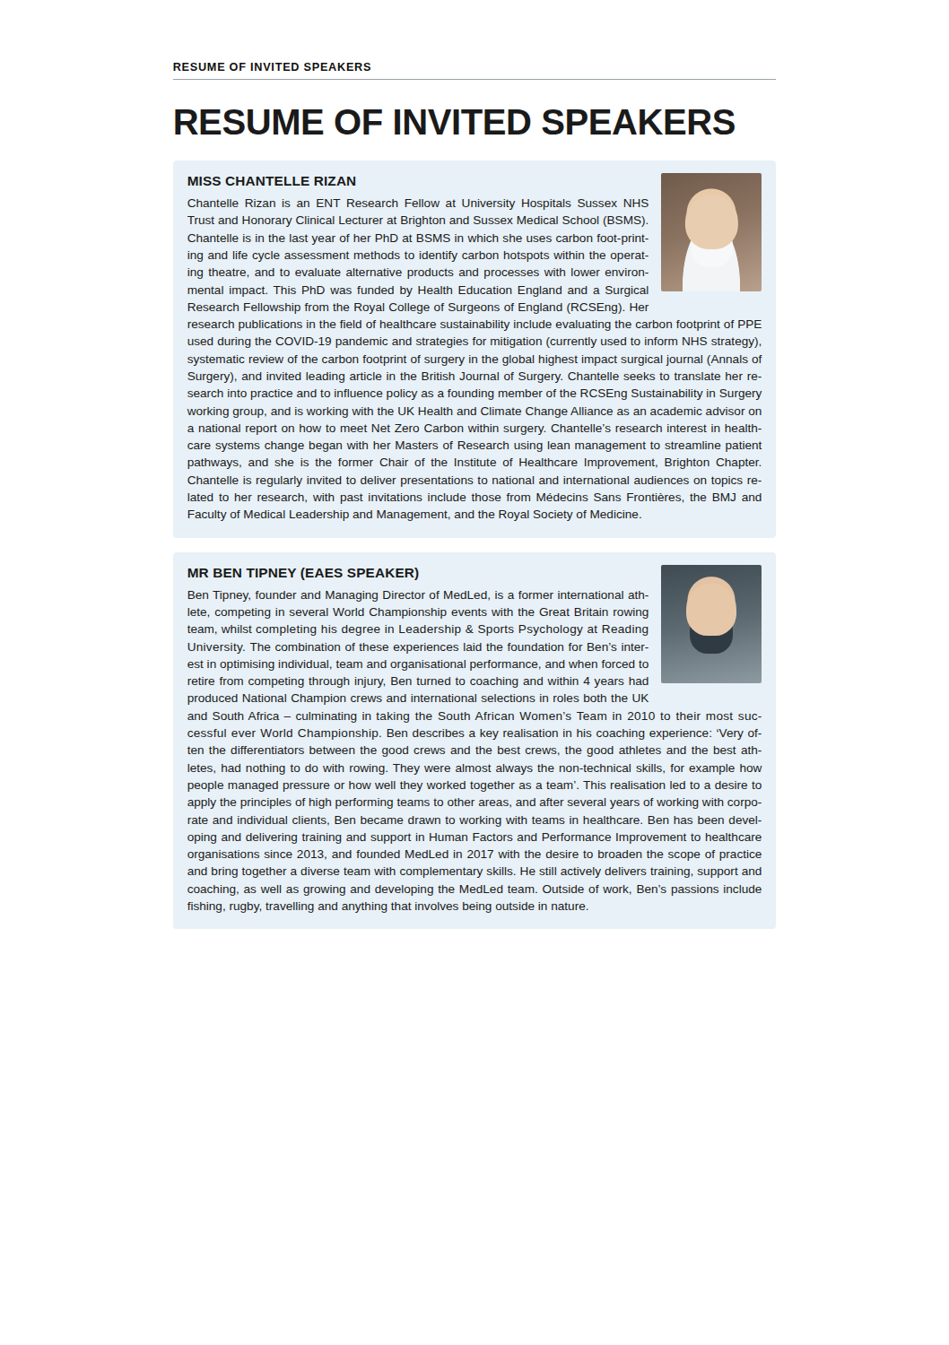Resume of Invited Speakers
Resume of Invited Speakers
Miss Chantelle Rizan
Chantelle Rizan is an ENT Research Fellow at University Hospitals Sussex NHS Trust and Honorary Clinical Lecturer at Brighton and Sussex Medical School (BSMS). Chantelle is in the last year of her PhD at BSMS in which she uses carbon foot-printing and life cycle assessment methods to identify carbon hotspots within the operating theatre, and to evaluate alternative products and processes with lower environmental impact. This PhD was funded by Health Education England and a Surgical Research Fellowship from the Royal College of Surgeons of England (RCSEng). Her research publications in the field of healthcare sustainability include evaluating the carbon footprint of PPE used during the COVID-19 pandemic and strategies for mitigation (currently used to inform NHS strategy), systematic review of the carbon footprint of surgery in the global highest impact surgical journal (Annals of Surgery), and invited leading article in the British Journal of Surgery. Chantelle seeks to translate her research into practice and to influence policy as a founding member of the RCSEng Sustainability in Surgery working group, and is working with the UK Health and Climate Change Alliance as an academic advisor on a national report on how to meet Net Zero Carbon within surgery. Chantelle’s research interest in healthcare systems change began with her Masters of Research using lean management to streamline patient pathways, and she is the former Chair of the Institute of Healthcare Improvement, Brighton Chapter. Chantelle is regularly invited to deliver presentations to national and international audiences on topics related to her research, with past invitations include those from Médecins Sans Frontières, the BMJ and Faculty of Medical Leadership and Management, and the Royal Society of Medicine.
Mr Ben Tipney (EAES Speaker)
Ben Tipney, founder and Managing Director of MedLed, is a former international athlete, competing in several World Championship events with the Great Britain rowing team, whilst completing his degree in Leadership & Sports Psychology at Reading University. The combination of these experiences laid the foundation for Ben’s interest in optimising individual, team and organisational performance, and when forced to retire from competing through injury, Ben turned to coaching and within 4 years had produced National Champion crews and international selections in roles both the UK and South Africa – culminating in taking the South African Women’s Team in 2010 to their most successful ever World Championship. Ben describes a key realisation in his coaching experience: ‘Very often the differentiators between the good crews and the best crews, the good athletes and the best athletes, had nothing to do with rowing. They were almost always the non-technical skills, for example how people managed pressure or how well they worked together as a team’. This realisation led to a desire to apply the principles of high performing teams to other areas, and after several years of working with corporate and individual clients, Ben became drawn to working with teams in healthcare. Ben has been developing and delivering training and support in Human Factors and Performance Improvement to healthcare organisations since 2013, and founded MedLed in 2017 with the desire to broaden the scope of practice and bring together a diverse team with complementary skills. He still actively delivers training, support and coaching, as well as growing and developing the MedLed team. Outside of work, Ben’s passions include fishing, rugby, travelling and anything that involves being outside in nature.